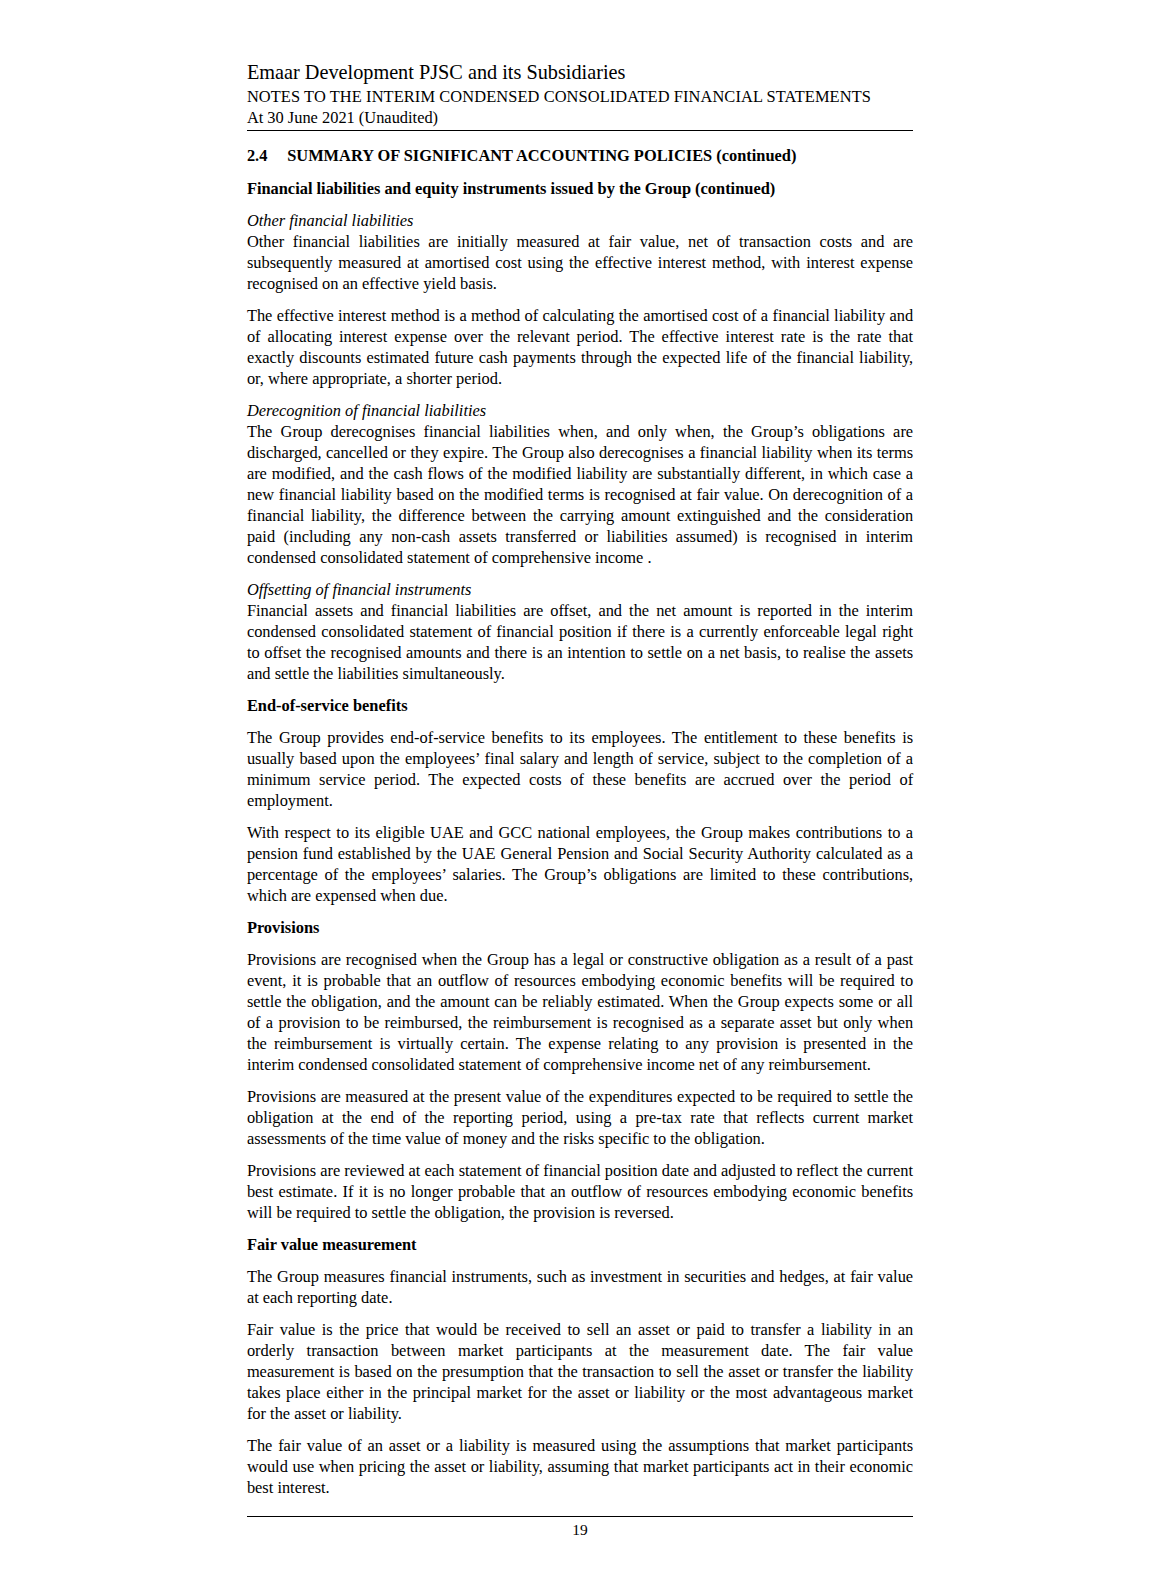Emaar Development PJSC and its Subsidiaries
NOTES TO THE INTERIM CONDENSED CONSOLIDATED FINANCIAL STATEMENTS
At 30 June 2021 (Unaudited)
2.4 SUMMARY OF SIGNIFICANT ACCOUNTING POLICIES (continued)
Financial liabilities and equity instruments issued by the Group (continued)
Other financial liabilities
Other financial liabilities are initially measured at fair value, net of transaction costs and are subsequently measured at amortised cost using the effective interest method, with interest expense recognised on an effective yield basis.
The effective interest method is a method of calculating the amortised cost of a financial liability and of allocating interest expense over the relevant period. The effective interest rate is the rate that exactly discounts estimated future cash payments through the expected life of the financial liability, or, where appropriate, a shorter period.
Derecognition of financial liabilities
The Group derecognises financial liabilities when, and only when, the Group’s obligations are discharged, cancelled or they expire. The Group also derecognises a financial liability when its terms are modified, and the cash flows of the modified liability are substantially different, in which case a new financial liability based on the modified terms is recognised at fair value. On derecognition of a financial liability, the difference between the carrying amount extinguished and the consideration paid (including any non-cash assets transferred or liabilities assumed) is recognised in interim condensed consolidated statement of comprehensive income .
Offsetting of financial instruments
Financial assets and financial liabilities are offset, and the net amount is reported in the interim condensed consolidated statement of financial position if there is a currently enforceable legal right to offset the recognised amounts and there is an intention to settle on a net basis, to realise the assets and settle the liabilities simultaneously.
End-of-service benefits
The Group provides end-of-service benefits to its employees. The entitlement to these benefits is usually based upon the employees’ final salary and length of service, subject to the completion of a minimum service period. The expected costs of these benefits are accrued over the period of employment.
With respect to its eligible UAE and GCC national employees, the Group makes contributions to a pension fund established by the UAE General Pension and Social Security Authority calculated as a percentage of the employees’ salaries. The Group’s obligations are limited to these contributions, which are expensed when due.
Provisions
Provisions are recognised when the Group has a legal or constructive obligation as a result of a past event, it is probable that an outflow of resources embodying economic benefits will be required to settle the obligation, and the amount can be reliably estimated. When the Group expects some or all of a provision to be reimbursed, the reimbursement is recognised as a separate asset but only when the reimbursement is virtually certain. The expense relating to any provision is presented in the interim condensed consolidated statement of comprehensive income net of any reimbursement.
Provisions are measured at the present value of the expenditures expected to be required to settle the obligation at the end of the reporting period, using a pre-tax rate that reflects current market assessments of the time value of money and the risks specific to the obligation.
Provisions are reviewed at each statement of financial position date and adjusted to reflect the current best estimate. If it is no longer probable that an outflow of resources embodying economic benefits will be required to settle the obligation, the provision is reversed.
Fair value measurement
The Group measures financial instruments, such as investment in securities and hedges, at fair value at each reporting date.
Fair value is the price that would be received to sell an asset or paid to transfer a liability in an orderly transaction between market participants at the measurement date. The fair value measurement is based on the presumption that the transaction to sell the asset or transfer the liability takes place either in the principal market for the asset or liability or the most advantageous market for the asset or liability.
The fair value of an asset or a liability is measured using the assumptions that market participants would use when pricing the asset or liability, assuming that market participants act in their economic best interest.
19